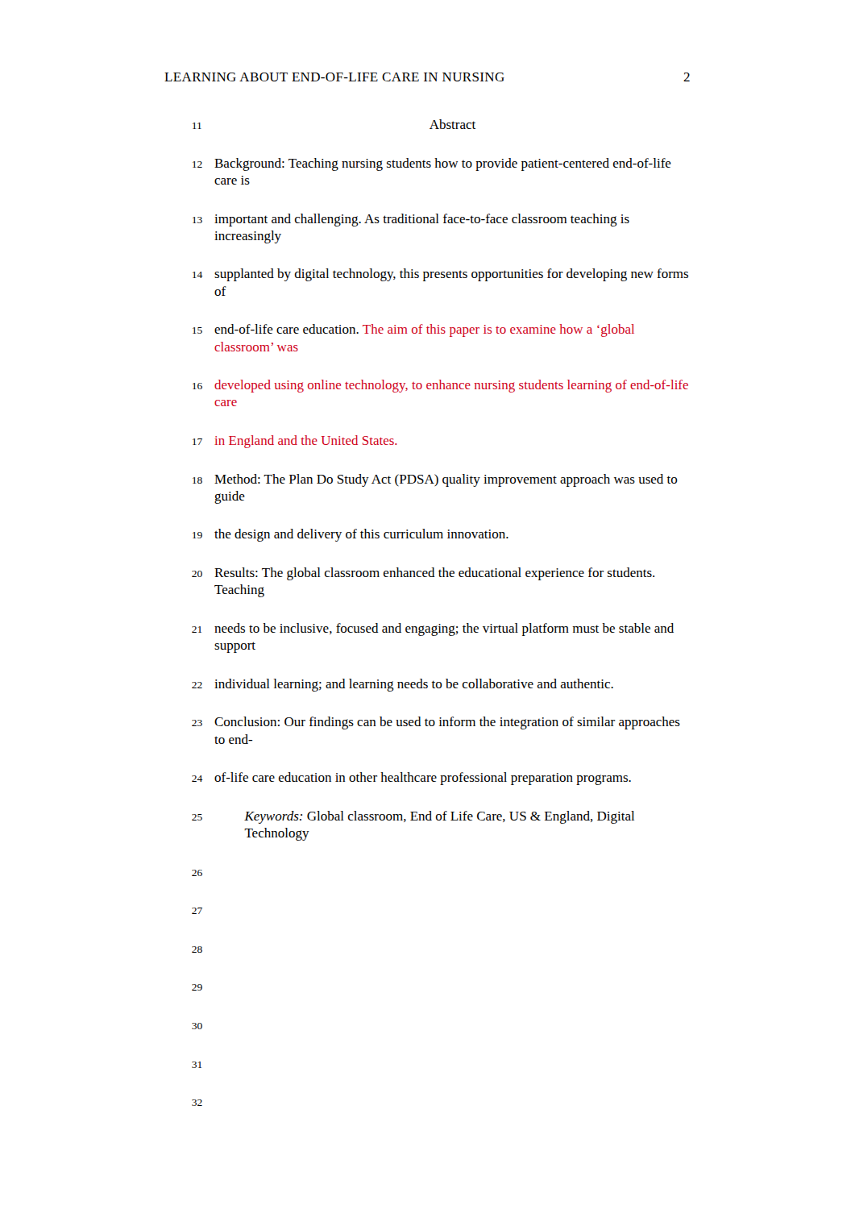Learning about End-of-Life Care in Nursing 2
11 Abstract
12 Background: Teaching nursing students how to provide patient-centered end-of-life care is
13 important and challenging. As traditional face-to-face classroom teaching is increasingly
14 supplanted by digital technology, this presents opportunities for developing new forms of
15 end-of-life care education. The aim of this paper is to examine how a ‘global classroom’ was
16 developed using online technology, to enhance nursing students learning of end-of-life care
17 in England and the United States.
18 Method: The Plan Do Study Act (PDSA) quality improvement approach was used to guide
19 the design and delivery of this curriculum innovation.
20 Results: The global classroom enhanced the educational experience for students. Teaching
21 needs to be inclusive, focused and engaging; the virtual platform must be stable and support
22 individual learning; and learning needs to be collaborative and authentic.
23 Conclusion: Our findings can be used to inform the integration of similar approaches to end-
24 of-life care education in other healthcare professional preparation programs.
25 Keywords: Global classroom, End of Life Care, US & England, Digital Technology
26
27
28
29
30
31
32